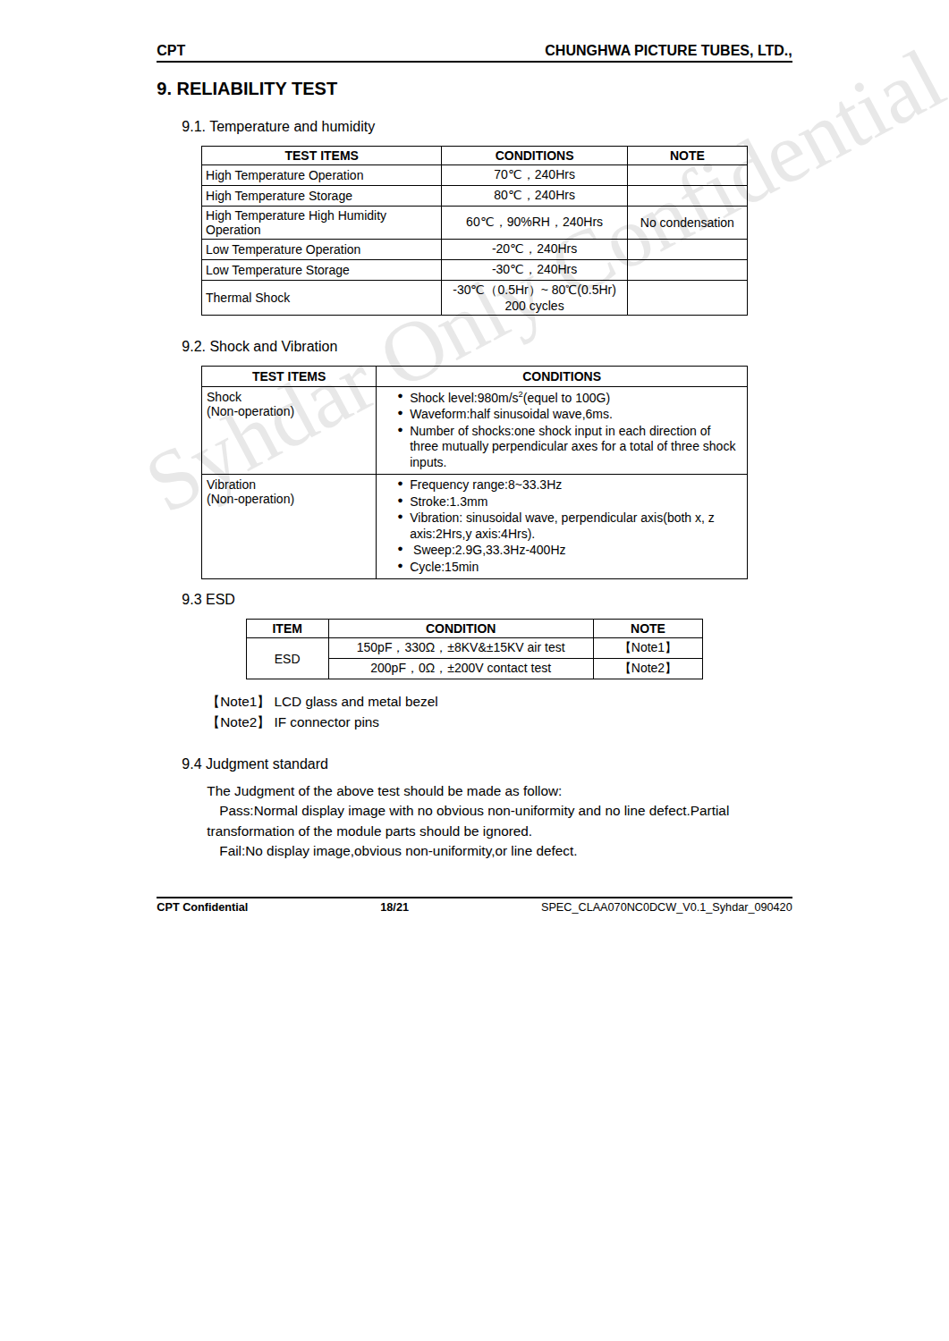Syhdar Only Confidential
CPT
CHUNGHWA PICTURE TUBES, LTD.,
9. RELIABILITY TEST
9.1. Temperature and humidity
| TEST ITEMS | CONDITIONS | NOTE |
| --- | --- | --- |
| High Temperature Operation | 70℃，240Hrs | |
| High Temperature Storage | 80℃，240Hrs | |
| High Temperature High Humidity Operation | 60℃，90%RH，240Hrs | No condensation |
| Low Temperature Operation | -20℃，240Hrs | |
| Low Temperature Storage | -30℃，240Hrs | |
| Thermal Shock | -30℃（0.5Hr）~ 80℃(0.5Hr) 200 cycles | |
9.2. Shock and Vibration
| TEST ITEMS | CONDITIONS |
| --- | --- |
| Shock (Non-operation) | Shock level:980m/s 2 (equel to 100G) Waveform:half sinusoidal wave,6ms. Number of shocks:one shock input in each direction of three mutually perpendicular axes for a total of three shock inputs. |
| Vibration (Non-operation) | Frequency range:8~33.3Hz Stroke:1.3mm Vibration: sinusoidal wave, perpendicular axis(both x, z axis:2Hrs,y axis:4Hrs). Sweep:2.9G,33.3Hz-400Hz Cycle:15min |
9.3 ESD
| ITEM | CONDITION | NOTE |
| --- | --- | --- |
| ESD | 150pF，330Ω，±8KV&±15KV air test | 【Note1】 |
| 200pF，0Ω，±200V contact test | 【Note2】 |
【Note1】 LCD glass and metal bezel
【Note2】 IF connector pins
9.4 Judgment standard
The Judgment of the above test should be made as follow:
Pass:Normal display image with no obvious non-uniformity and no line defect.Partial transformation of the module parts should be ignored.
Fail:No display image,obvious non-uniformity,or line defect.
CPT Confidential
18/21
SPEC_CLAA070NC0DCW_V0.1_Syhdar_090420